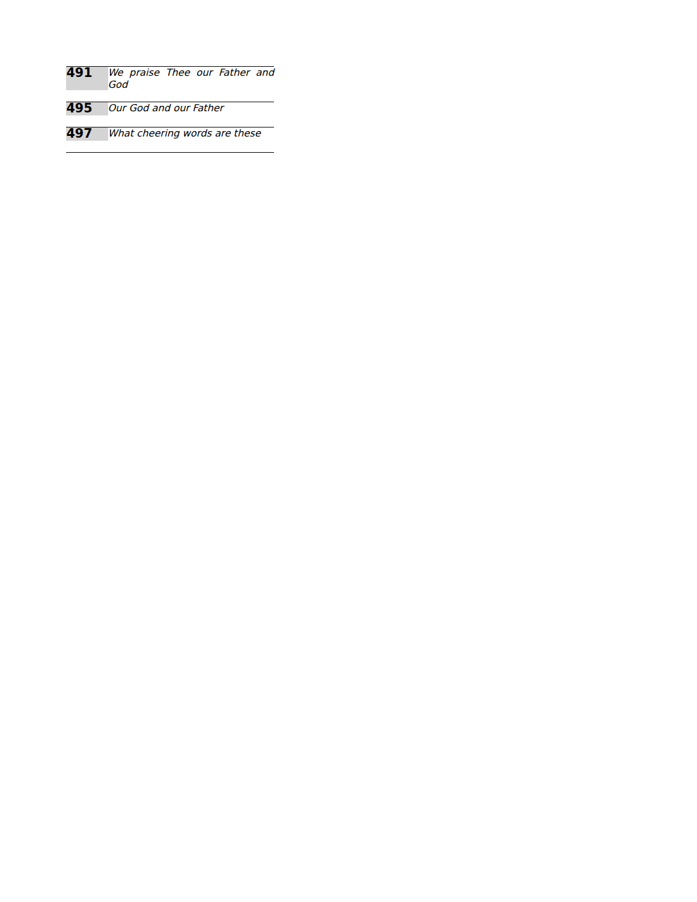| 491 | We praise Thee our Father and God |
| 495 | Our God and our Father |
| 497 | What cheering words are these |